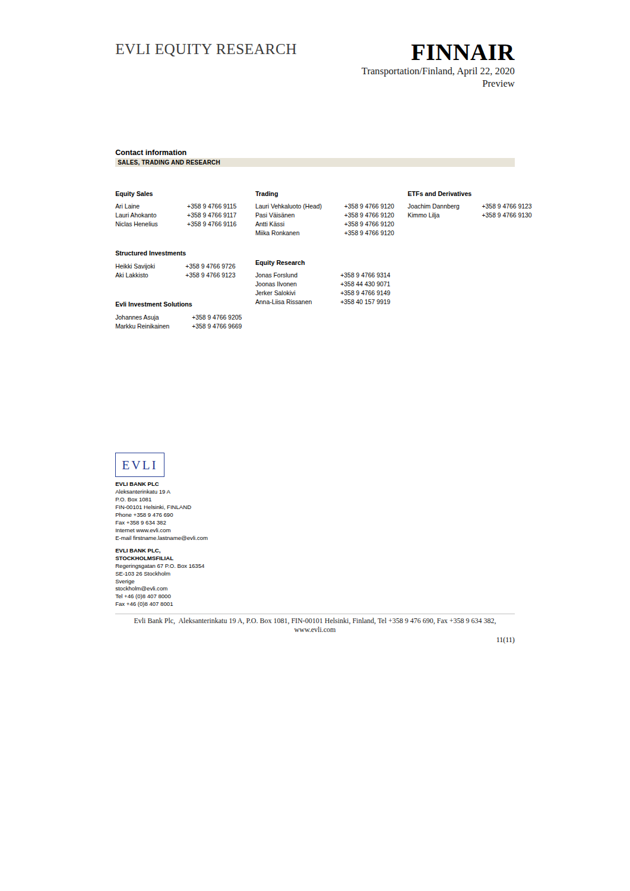EVLI EQUITY RESEARCH
FINNAIR
Transportation/Finland, April 22, 2020
Preview
Contact information
SALES, TRADING AND RESEARCH
Equity Sales
| Ari Laine | +358 9 4766 9115 |
| Lauri Ahokanto | +358 9 4766 9117 |
| Niclas Henelius | +358 9 4766 9116 |
Structured Investments
| Heikki Savijoki | +358 9 4766 9726 |
| Aki Lakkisto | +358 9 4766 9123 |
Evli Investment Solutions
| Johannes Asuja | +358 9 4766 9205 |
| Markku Reinikainen | +358 9 4766 9669 |
Trading
| Lauri Vehkaluoto (Head) | +358 9 4766 9120 |
| Pasi Väisänen | +358 9 4766 9120 |
| Antti Kässi | +358 9 4766 9120 |
| Miika Ronkanen | +358 9 4766 9120 |
Equity Research
| Jonas Forslund | +358 9 4766 9314 |
| Joonas Ilvonen | +358 44 430 9071 |
| Jerker Salokivi | +358 9 4766 9149 |
| Anna-Liisa Rissanen | +358 40 157 9919 |
ETFs and Derivatives
| Joachim Dannberg | +358 9 4766 9123 |
| Kimmo Lilja | +358 9 4766 9130 |
EVLI
EVLI BANK PLC
Aleksanterinkatu 19 A
P.O. Box 1081
FIN-00101 Helsinki, FINLAND
Phone +358 9 476 690
Fax +358 9 634 382
Internet www.evli.com
E-mail firstname.lastname@evli.com
EVLI BANK PLC,
STOCKHOLMSFILIAL
Regeringsgatan 67 P.O. Box 16354
SE-103 26 Stockholm
Sverige
stockholm@evli.com
Tel +46 (0)8 407 8000
Fax +46 (0)8 407 8001
Evli Bank Plc, Aleksanterinkatu 19 A, P.O. Box 1081, FIN-00101 Helsinki, Finland, Tel +358 9 476 690, Fax +358 9 634 382, www.evli.com
11(11)